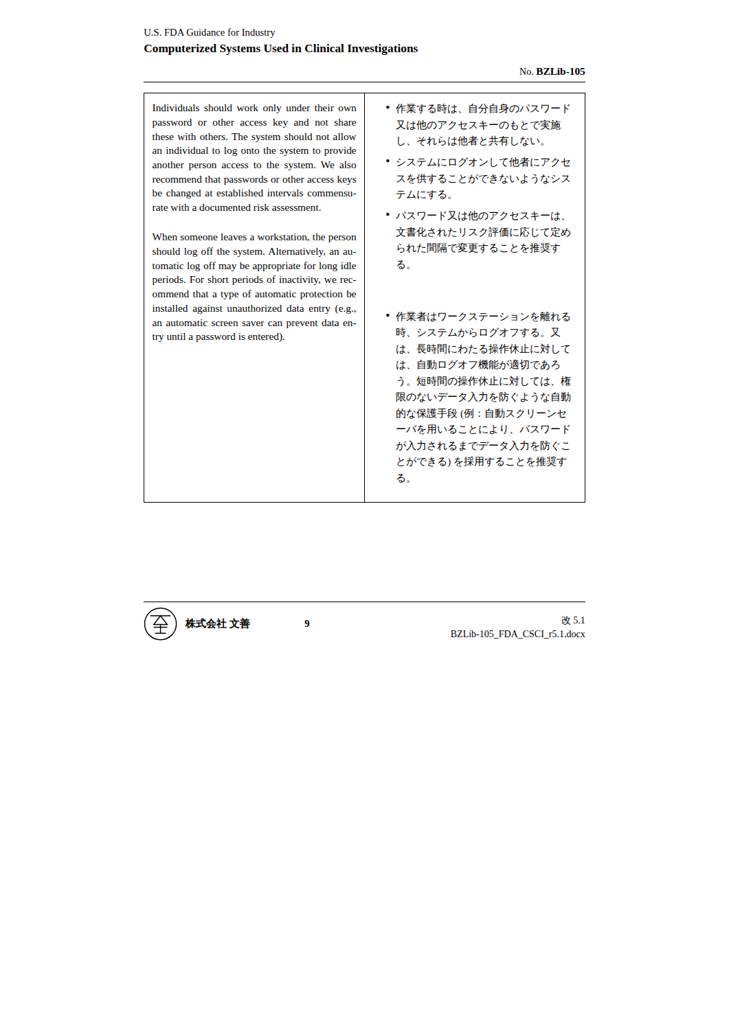U.S. FDA Guidance for Industry
Computerized Systems Used in Clinical Investigations
No. BZLib-105
| Individuals should work only under their own password or other access key and not share these with others. The system should not allow an individual to log onto the system to provide another person access to the system. We also recommend that passwords or other access keys be changed at established intervals commensurate with a documented risk assessment. When someone leaves a workstation, the person should log off the system. Alternatively, an automatic log off may be appropriate for long idle periods. For short periods of inactivity, we recommend that a type of automatic protection be installed against unauthorized data entry (e.g., an automatic screen saver can prevent data entry until a password is entered). | 作業する時は、自分自身のパスワード又は他のアクセスキーのもとで実施し、それらは他者と共有しない。 システムにログオンして他者にアクセスを供することができないようなシステムにする。 パスワード又は他のアクセスキーは、文書化されたリスク評価に応じて定められた間隔で変更することを推奨する。 作業者はワークステーションを離れる時、システムからログオフする。又は、長時間にわたる操作休止に対しては、自動ログオフ機能が適切であろう。短時間の操作休止に対しては、権限のないデータ入力を防ぐような自動的な保護手段 (例：自動スクリーンセーバを用いることにより、パスワードが入力されるまでデータ入力を防ぐことができる) を採用することを推奨する。 |
株式会社 文善 9
改 5.1
BZLib-105_FDA_CSCI_r5.1.docx